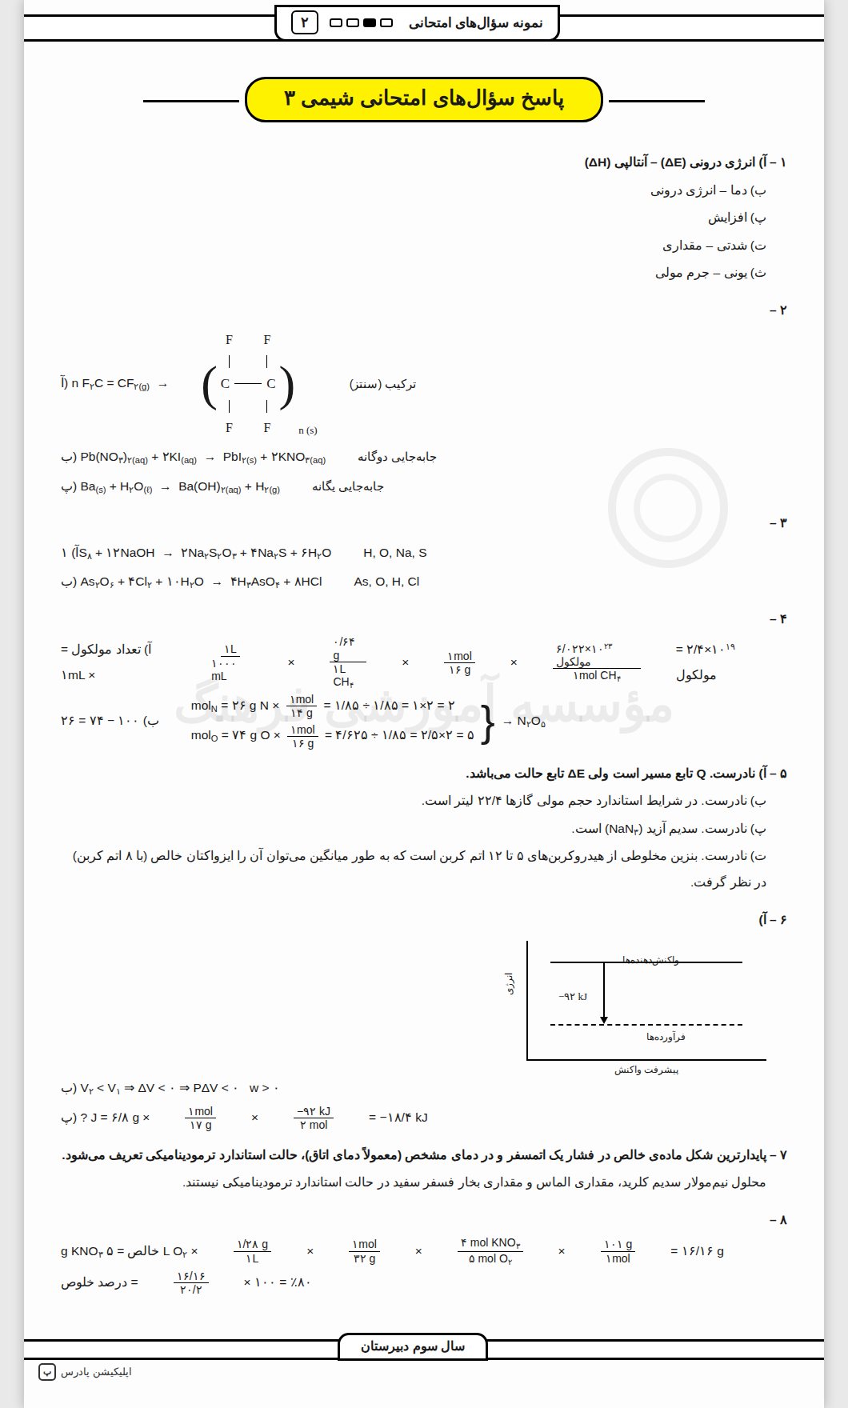نمونه سؤال‌های امتحانی ۲
پاسخ سؤال‌های امتحانی شیمی ۳
مؤسسه آموزشی فرهنگ
۱ – آ) انرژی درونی (ΔE) – آنتالپی (ΔH)
ب) دما – انرژی درونی
پ) افزایش
ت) شدتی – مقداری
ث) یونی – جرم مولی
۲ –
آ) n F۲C = CF۲(g) → ( FF C C FF ) n (s) ترکیب (سنتز)
ب) Pb(NO۳)۲(aq) + ۲KI(aq) → PbI۲(s) + ۲KNO۳(aq) جابه‌جایی دوگانه
پ) Ba(s) + H۲O(ℓ) → Ba(OH)۲(aq) + H۲(g) جابه‌جایی یگانه
۳ –
آ) ۱S۸ + ۱۲NaOH → ۲Na۲S۲O۳ + ۴Na۲S + ۶H۲O H, O, Na, S
ب) As۲O۶ + ۴Cl۲ + ۱۰H۲O → ۴H۳AsO۴ + ۸HCl As, O, H, Cl
۴ –
آ) تعداد مولکول = ۱mL × ۱L ۱۰۰۰ mL × ۰/۶۴ g ۱L CH۴ × ۱mol ۱۶ g × ۶/۰۲۲×۱۰۲۳ مولکول ۱mol CH۴ = ۲/۴×۱۰۱۹ مولکول
ب) ۱۰۰ − ۷۴ = ۲۶ molN = ۲۶ g N × ۱mol ۱۴ g = ۱/۸۵ ÷ ۱/۸۵ = ۱×۲ = ۲ molO = ۷۴ g O × ۱mol ۱۶ g = ۴/۶۲۵ ÷ ۱/۸۵ = ۲/۵×۲ = ۵ } → N۲O۵
۵ – آ) نادرست. Q تابع مسیر است ولی ΔE تابع حالت می‌باشد.
ب) نادرست. در شرایط استاندارد حجم مولی گازها ۲۲/۴ لیتر است.
پ) نادرست. سدیم آزید (NaN۳) است.
ت) نادرست. بنزین مخلوطی از هیدروکربن‌های ۵ تا ۱۲ اتم کربن است که به طور میانگین می‌توان آن را ایزواکتان خالص (با ۸ اتم کربن) در نظر گرفت.
۶ – آ)
انرژی
پیشرفت واکنش
واکنش‌دهنده‌ها
فرآورده‌ها
−۹۲ kJ
ب) V۲ < V۱ ⇒ ΔV < ۰ ⇒ PΔV < ۰ w > ۰
پ) ? J = ۶/۸ g × ۱mol ۱۷ g × −۹۲ kJ ۲ mol = −۱۸/۴ kJ
۷ – پایدارترین شکل ماده‌ی خالص در فشار یک اتمسفر و در دمای مشخص (معمولاً دمای اتاق)، حالت استاندارد ترمودینامیکی تعریف می‌شود.
محلول نیم‌مولار سدیم کلرید، مقداری الماس و مقداری بخار فسفر سفید در حالت استاندارد ترمودینامیکی نیستند.
۸ –
g KNO۳ خالص = ۵ L O۲ × ۱/۲۸ g ۱L × ۱mol ۳۲ g × ۴ mol KNO۳۵ mol O۲ × ۱۰۱ g ۱mol = ۱۶/۱۶ g
درصد خلوص = ۱۶/۱۶۲۰/۲ × ۱۰۰ = ٪۸۰
سال سوم دبیرستان
اپلیکیشن پادرس پ